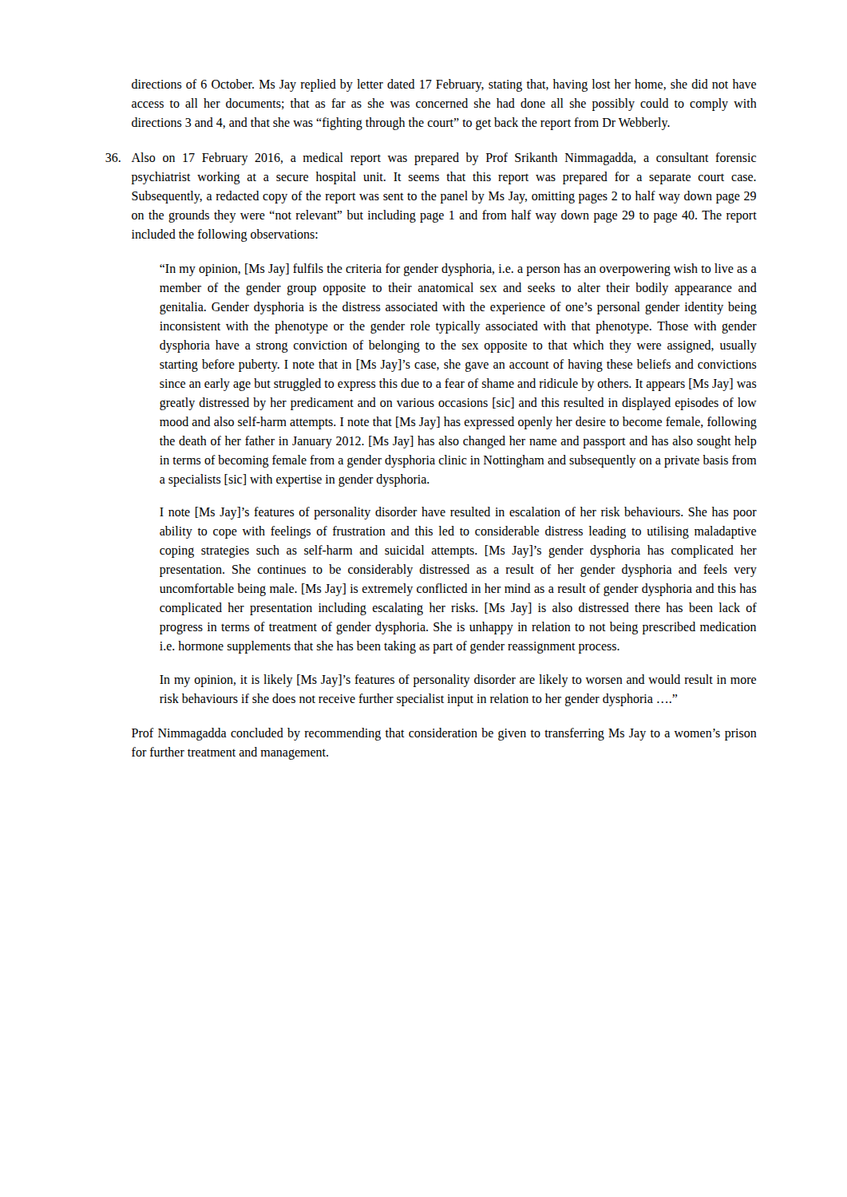directions of 6 October. Ms Jay replied by letter dated 17 February, stating that, having lost her home, she did not have access to all her documents; that as far as she was concerned she had done all she possibly could to comply with directions 3 and 4, and that she was “fighting through the court” to get back the report from Dr Webberly.
36.
Also on 17 February 2016, a medical report was prepared by Prof Srikanth Nimmagadda, a consultant forensic psychiatrist working at a secure hospital unit. It seems that this report was prepared for a separate court case. Subsequently, a redacted copy of the report was sent to the panel by Ms Jay, omitting pages 2 to half way down page 29 on the grounds they were “not relevant” but including page 1 and from half way down page 29 to page 40. The report included the following observations:
“In my opinion, [Ms Jay] fulfils the criteria for gender dysphoria, i.e. a person has an overpowering wish to live as a member of the gender group opposite to their anatomical sex and seeks to alter their bodily appearance and genitalia. Gender dysphoria is the distress associated with the experience of one’s personal gender identity being inconsistent with the phenotype or the gender role typically associated with that phenotype. Those with gender dysphoria have a strong conviction of belonging to the sex opposite to that which they were assigned, usually starting before puberty. I note that in [Ms Jay]’s case, she gave an account of having these beliefs and convictions since an early age but struggled to express this due to a fear of shame and ridicule by others. It appears [Ms Jay] was greatly distressed by her predicament and on various occasions [sic] and this resulted in displayed episodes of low mood and also self-harm attempts. I note that [Ms Jay] has expressed openly her desire to become female, following the death of her father in January 2012. [Ms Jay] has also changed her name and passport and has also sought help in terms of becoming female from a gender dysphoria clinic in Nottingham and subsequently on a private basis from a specialists [sic] with expertise in gender dysphoria.
I note [Ms Jay]’s features of personality disorder have resulted in escalation of her risk behaviours. She has poor ability to cope with feelings of frustration and this led to considerable distress leading to utilising maladaptive coping strategies such as self-harm and suicidal attempts. [Ms Jay]’s gender dysphoria has complicated her presentation. She continues to be considerably distressed as a result of her gender dysphoria and feels very uncomfortable being male. [Ms Jay] is extremely conflicted in her mind as a result of gender dysphoria and this has complicated her presentation including escalating her risks. [Ms Jay] is also distressed there has been lack of progress in terms of treatment of gender dysphoria. She is unhappy in relation to not being prescribed medication i.e. hormone supplements that she has been taking as part of gender reassignment process.
In my opinion, it is likely [Ms Jay]’s features of personality disorder are likely to worsen and would result in more risk behaviours if she does not receive further specialist input in relation to her gender dysphoria ….”
Prof Nimmagadda concluded by recommending that consideration be given to transferring Ms Jay to a women’s prison for further treatment and management.